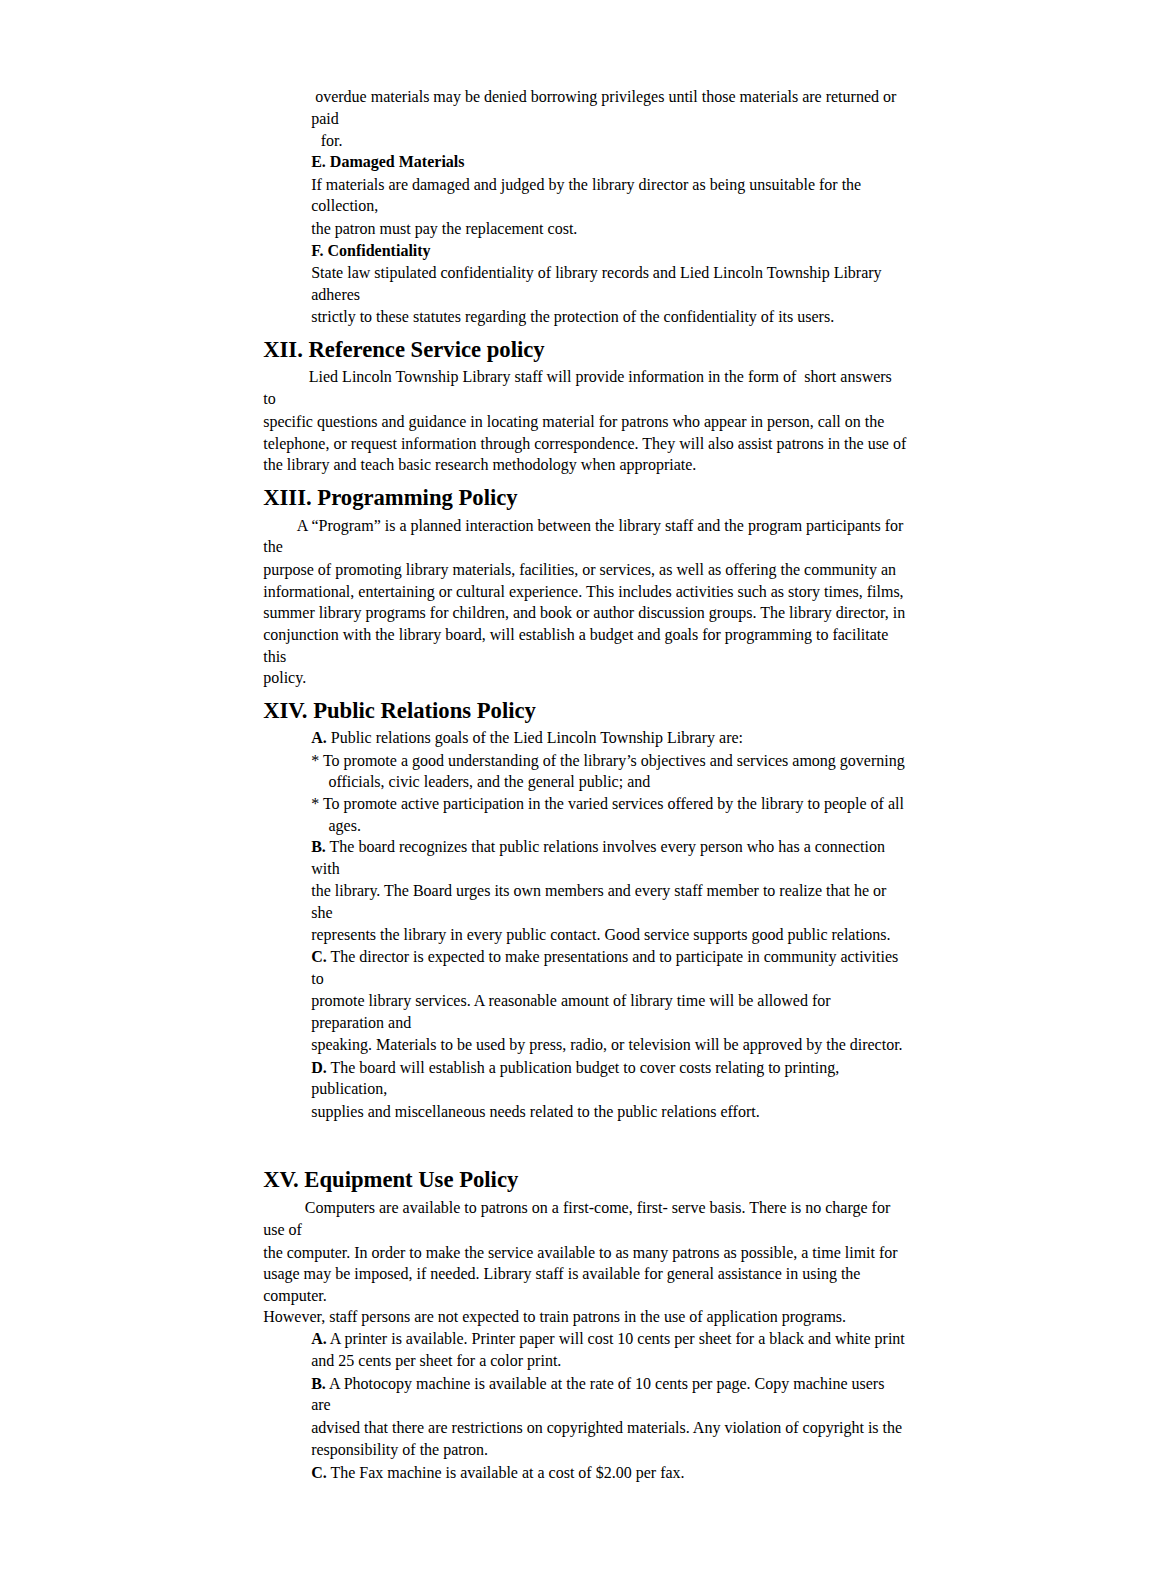overdue materials may be denied borrowing privileges until those materials are returned or paid
for.
E. Damaged Materials
If materials are damaged and judged by the library director as being unsuitable for the collection,
the patron must pay the replacement cost.
F. Confidentiality
State law stipulated confidentiality of library records and Lied Lincoln Township Library adheres
strictly to these statutes regarding the protection of the confidentiality of its users.
XII. Reference Service policy
Lied Lincoln Township Library staff will provide information in the form of short answers to
specific questions and guidance in locating material for patrons who appear in person, call on the
telephone, or request information through correspondence. They will also assist patrons in the use of
the library and teach basic research methodology when appropriate.
XIII. Programming Policy
A “Program” is a planned interaction between the library staff and the program participants for the
purpose of promoting library materials, facilities, or services, as well as offering the community an
informational, entertaining or cultural experience. This includes activities such as story times, films,
summer library programs for children, and book or author discussion groups. The library director, in
conjunction with the library board, will establish a budget and goals for programming to facilitate this
policy.
XIV. Public Relations Policy
A. Public relations goals of the Lied Lincoln Township Library are:
* To promote a good understanding of the library’s objectives and services among governing
officials, civic leaders, and the general public; and
* To promote active participation in the varied services offered by the library to people of all
ages.
B. The board recognizes that public relations involves every person who has a connection with
the library. The Board urges its own members and every staff member to realize that he or she
represents the library in every public contact. Good service supports good public relations.
C. The director is expected to make presentations and to participate in community activities to
promote library services. A reasonable amount of library time will be allowed for preparation and
speaking. Materials to be used by press, radio, or television will be approved by the director.
D. The board will establish a publication budget to cover costs relating to printing, publication,
supplies and miscellaneous needs related to the public relations effort.
XV. Equipment Use Policy
Computers are available to patrons on a first-come, first- serve basis. There is no charge for use of
the computer. In order to make the service available to as many patrons as possible, a time limit for
usage may be imposed, if needed. Library staff is available for general assistance in using the computer.
However, staff persons are not expected to train patrons in the use of application programs.
A. A printer is available. Printer paper will cost 10 cents per sheet for a black and white print
and 25 cents per sheet for a color print.
B. A Photocopy machine is available at the rate of 10 cents per page. Copy machine users are
advised that there are restrictions on copyrighted materials. Any violation of copyright is the
responsibility of the patron.
C. The Fax machine is available at a cost of $2.00 per fax.